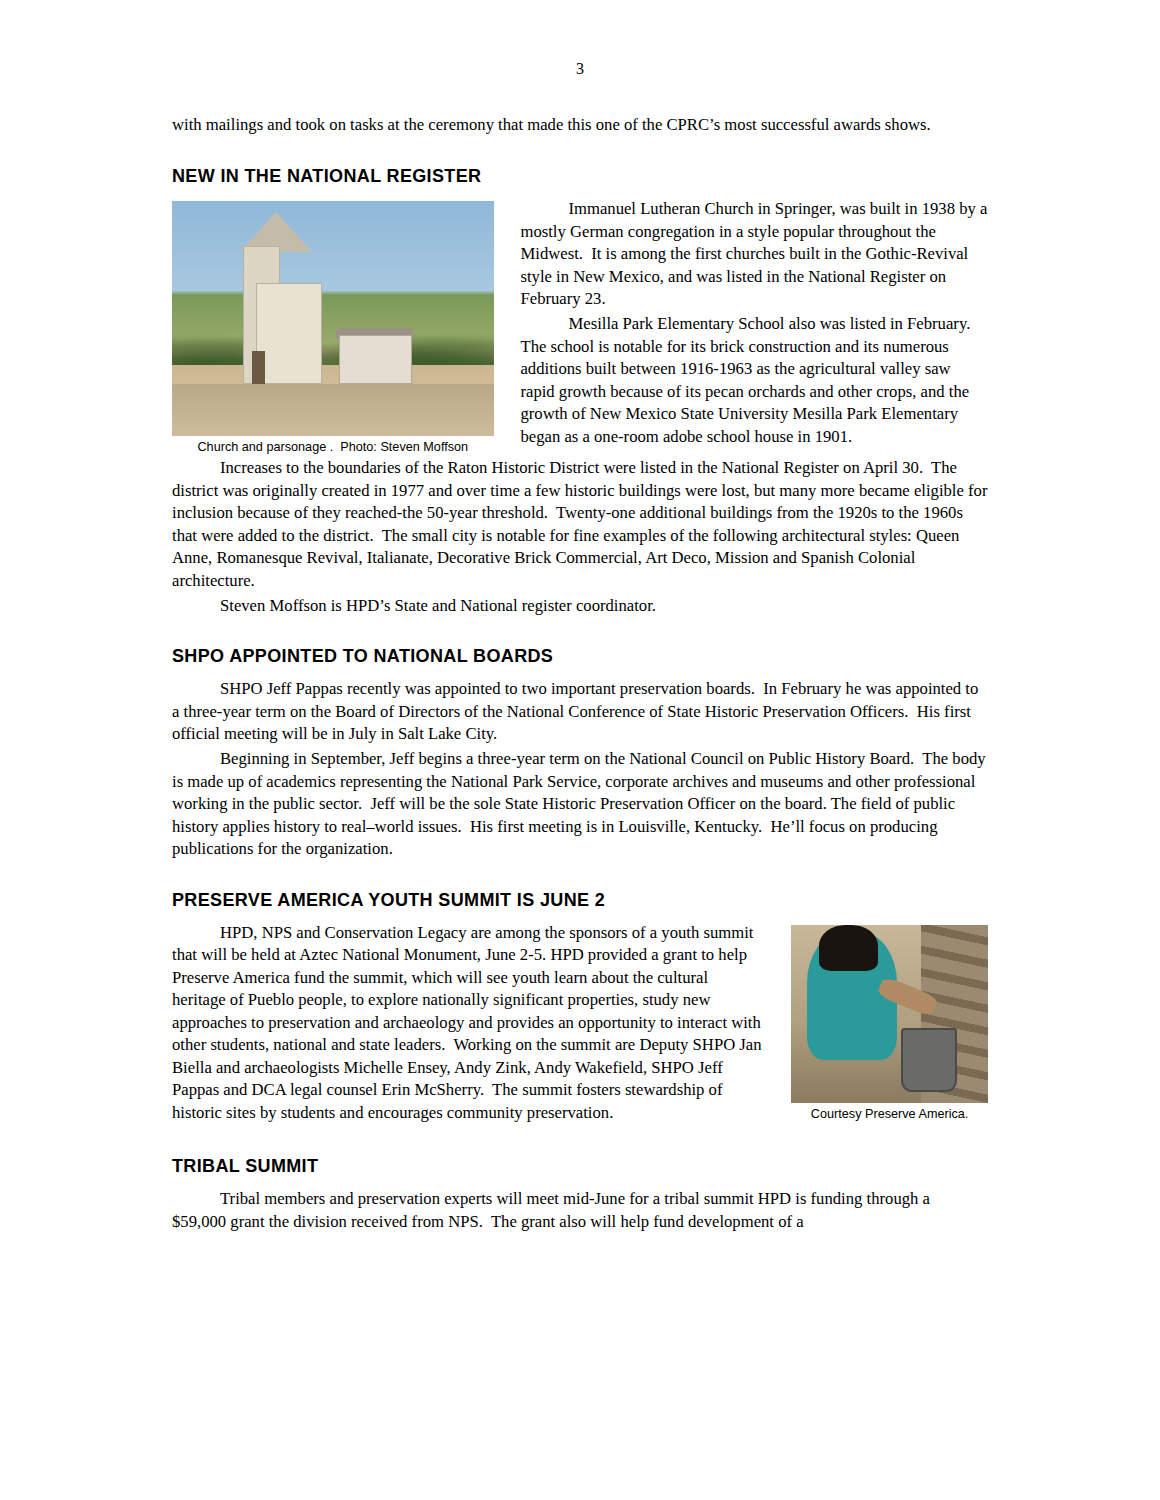3
with mailings and took on tasks at the ceremony that made this one of the CPRC’s most successful awards shows.
New in the National Register
Church and parsonage . Photo: Steven Moffson
Immanuel Lutheran Church in Springer, was built in 1938 by a mostly German congregation in a style popular throughout the Midwest. It is among the first churches built in the Gothic-Revival style in New Mexico, and was listed in the National Register on February 23.
Mesilla Park Elementary School also was listed in February. The school is notable for its brick construction and its numerous additions built between 1916-1963 as the agricultural valley saw rapid growth because of its pecan orchards and other crops, and the growth of New Mexico State University Mesilla Park Elementary began as a one-room adobe school house in 1901.
Increases to the boundaries of the Raton Historic District were listed in the National Register on April 30. The district was originally created in 1977 and over time a few historic buildings were lost, but many more became eligible for inclusion because of they reached-the 50-year threshold. Twenty-one additional buildings from the 1920s to the 1960s that were added to the district. The small city is notable for fine examples of the following architectural styles: Queen Anne, Romanesque Revival, Italianate, Decorative Brick Commercial, Art Deco, Mission and Spanish Colonial architecture.
Steven Moffson is HPD’s State and National register coordinator.
SHPO Appointed to National Boards
SHPO Jeff Pappas recently was appointed to two important preservation boards. In February he was appointed to a three-year term on the Board of Directors of the National Conference of State Historic Preservation Officers. His first official meeting will be in July in Salt Lake City.
Beginning in September, Jeff begins a three-year term on the National Council on Public History Board. The body is made up of academics representing the National Park Service, corporate archives and museums and other professional working in the public sector. Jeff will be the sole State Historic Preservation Officer on the board. The field of public history applies history to real–world issues. His first meeting is in Louisville, Kentucky. He’ll focus on producing publications for the organization.
Preserve America Youth Summit is June 2
Courtesy Preserve America.
HPD, NPS and Conservation Legacy are among the sponsors of a youth summit that will be held at Aztec National Monument, June 2-5. HPD provided a grant to help Preserve America fund the summit, which will see youth learn about the cultural heritage of Pueblo people, to explore nationally significant properties, study new approaches to preservation and archaeology and provides an opportunity to interact with other students, national and state leaders. Working on the summit are Deputy SHPO Jan Biella and archaeologists Michelle Ensey, Andy Zink, Andy Wakefield, SHPO Jeff Pappas and DCA legal counsel Erin McSherry. The summit fosters stewardship of historic sites by students and encourages community preservation.
Tribal Summit
Tribal members and preservation experts will meet mid-June for a tribal summit HPD is funding through a $59,000 grant the division received from NPS. The grant also will help fund development of a